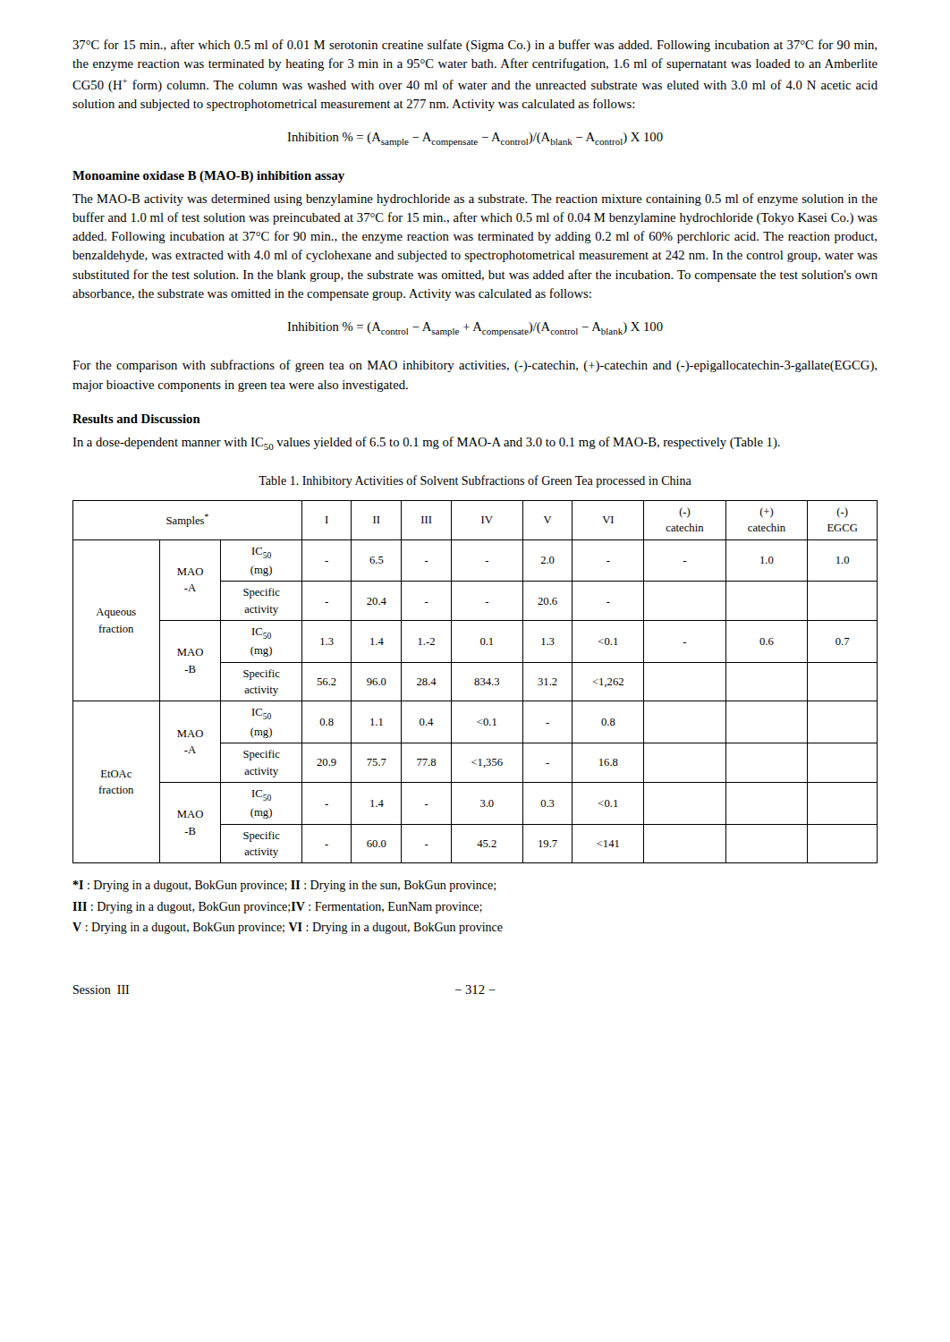37°C for 15 min., after which 0.5 ml of 0.01 M serotonin creatine sulfate (Sigma Co.) in a buffer was added. Following incubation at 37°C for 90 min, the enzyme reaction was terminated by heating for 3 min in a 95°C water bath. After centrifugation, 1.6 ml of supernatant was loaded to an Amberlite CG50 (H+ form) column. The column was washed with over 40 ml of water and the unreacted substrate was eluted with 3.0 ml of 4.0 N acetic acid solution and subjected to spectrophotometrical measurement at 277 nm. Activity was calculated as follows:
Inhibition % = (Asample − Acompensate − Acontrol)/(Ablank − Acontrol) X 100
Monoamine oxidase B (MAO-B) inhibition assay
The MAO-B activity was determined using benzylamine hydrochloride as a substrate. The reaction mixture containing 0.5 ml of enzyme solution in the buffer and 1.0 ml of test solution was preincubated at 37°C for 15 min., after which 0.5 ml of 0.04 M benzylamine hydrochloride (Tokyo Kasei Co.) was added. Following incubation at 37°C for 90 min., the enzyme reaction was terminated by adding 0.2 ml of 60% perchloric acid. The reaction product, benzaldehyde, was extracted with 4.0 ml of cyclohexane and subjected to spectrophotometrical measurement at 242 nm. In the control group, water was substituted for the test solution. In the blank group, the substrate was omitted, but was added after the incubation. To compensate the test solution's own absorbance, the substrate was omitted in the compensate group. Activity was calculated as follows:
Inhibition % = (Acontrol − Asample + Acompensate)/(Acontrol − Ablank) X 100
For the comparison with subfractions of green tea on MAO inhibitory activities, (-)-catechin, (+)-catechin and (-)-epigallocatechin-3-gallate(EGCG), major bioactive components in green tea were also investigated.
Results and Discussion
In a dose-dependent manner with IC50 values yielded of 6.5 to 0.1 mg of MAO-A and 3.0 to 0.1 mg of MAO-B, respectively (Table 1).
Table 1. Inhibitory Activities of Solvent Subfractions of Green Tea processed in China
| Samples * | I | II | III | IV | V | VI | (-) catechin | (+) catechin | (-) EGCG |
| --- | --- | --- | --- | --- | --- | --- | --- | --- | --- |
| Aqueous fraction | MAO -A | IC 50 (mg) | - | 6.5 | - | - | 2.0 | - | - | 1.0 | 1.0 |
| Specific activity | - | 20.4 | - | - | 20.6 | - | | | |
| MAO -B | IC 50 (mg) | 1.3 | 1.4 | 1.-2 | 0.1 | 1.3 | <0.1 | - | 0.6 | 0.7 |
| Specific activity | 56.2 | 96.0 | 28.4 | 834.3 | 31.2 | <1,262 | | | |
| EtOAc fraction | MAO -A | IC 50 (mg) | 0.8 | 1.1 | 0.4 | <0.1 | - | 0.8 | | | |
| Specific activity | 20.9 | 75.7 | 77.8 | <1,356 | - | 16.8 | | | |
| MAO -B | IC 50 (mg) | - | 1.4 | - | 3.0 | 0.3 | <0.1 | | | |
| Specific activity | - | 60.0 | - | 45.2 | 19.7 | <141 | | | |
*I : Drying in a dugout, BokGun province; II : Drying in the sun, BokGun province;
III : Drying in a dugout, BokGun province;IV : Fermentation, EunNam province;
V : Drying in a dugout, BokGun province; VI : Drying in a dugout, BokGun province
Session III
− 312 −